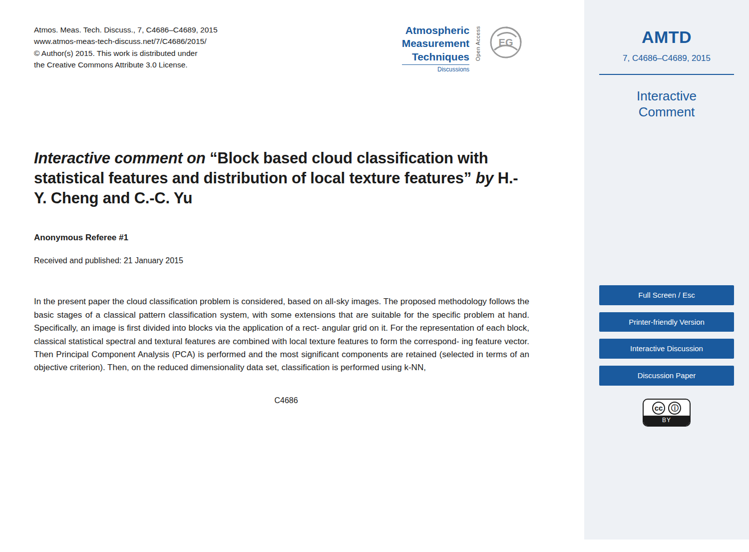AMTD
7, C4686–C4689, 2015
Interactive
Comment
Full Screen / Esc Printer-friendly Version Interactive Discussion Discussion Paper
cc
ⓘ
BY
Atmos. Meas. Tech. Discuss., 7, C4686–C4689, 2015
www.atmos-meas-tech-discuss.net/7/C4686/2015/
© Author(s) 2015. This work is distributed under
the Creative Commons Attribute 3.0 License.
Atmospheric
Measurement
Techniques
Discussions
Open Access
EG
Interactive comment on “Block based cloud classification with statistical features and distribution of local texture features” by H.-Y. Cheng and C.-C. Yu
Anonymous Referee #1
Received and published: 21 January 2015
In the present paper the cloud classification problem is considered, based on all-sky images. The proposed methodology follows the basic stages of a classical pattern classification system, with some extensions that are suitable for the specific problem at hand. Specifically, an image is first divided into blocks via the application of a rect- angular grid on it. For the representation of each block, classical statistical spectral and textural features are combined with local texture features to form the correspond- ing feature vector. Then Principal Component Analysis (PCA) is performed and the most significant components are retained (selected in terms of an objective criterion). Then, on the reduced dimensionality data set, classification is performed using k-NN,
C4686